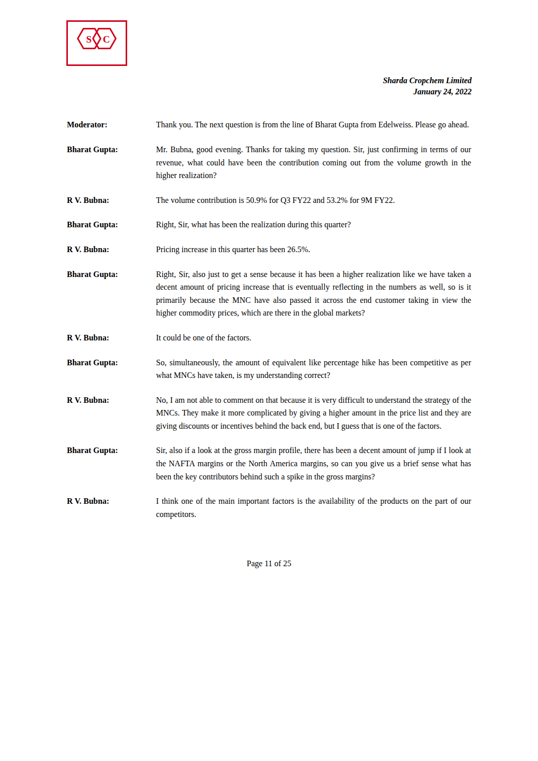S C
Sharda Cropchem Limited
January 24, 2022
| Moderator: | Thank you. The next question is from the line of Bharat Gupta from Edelweiss. Please go ahead. |
| Bharat Gupta: | Mr. Bubna, good evening. Thanks for taking my question. Sir, just confirming in terms of our revenue, what could have been the contribution coming out from the volume growth in the higher realization? |
| R V. Bubna: | The volume contribution is 50.9% for Q3 FY22 and 53.2% for 9M FY22. |
| Bharat Gupta: | Right, Sir, what has been the realization during this quarter? |
| R V. Bubna: | Pricing increase in this quarter has been 26.5%. |
| Bharat Gupta: | Right, Sir, also just to get a sense because it has been a higher realization like we have taken a decent amount of pricing increase that is eventually reflecting in the numbers as well, so is it primarily because the MNC have also passed it across the end customer taking in view the higher commodity prices, which are there in the global markets? |
| R V. Bubna: | It could be one of the factors. |
| Bharat Gupta: | So, simultaneously, the amount of equivalent like percentage hike has been competitive as per what MNCs have taken, is my understanding correct? |
| R V. Bubna: | No, I am not able to comment on that because it is very difficult to understand the strategy of the MNCs. They make it more complicated by giving a higher amount in the price list and they are giving discounts or incentives behind the back end, but I guess that is one of the factors. |
| Bharat Gupta: | Sir, also if a look at the gross margin profile, there has been a decent amount of jump if I look at the NAFTA margins or the North America margins, so can you give us a brief sense what has been the key contributors behind such a spike in the gross margins? |
| R V. Bubna: | I think one of the main important factors is the availability of the products on the part of our competitors. |
Page 11 of 25